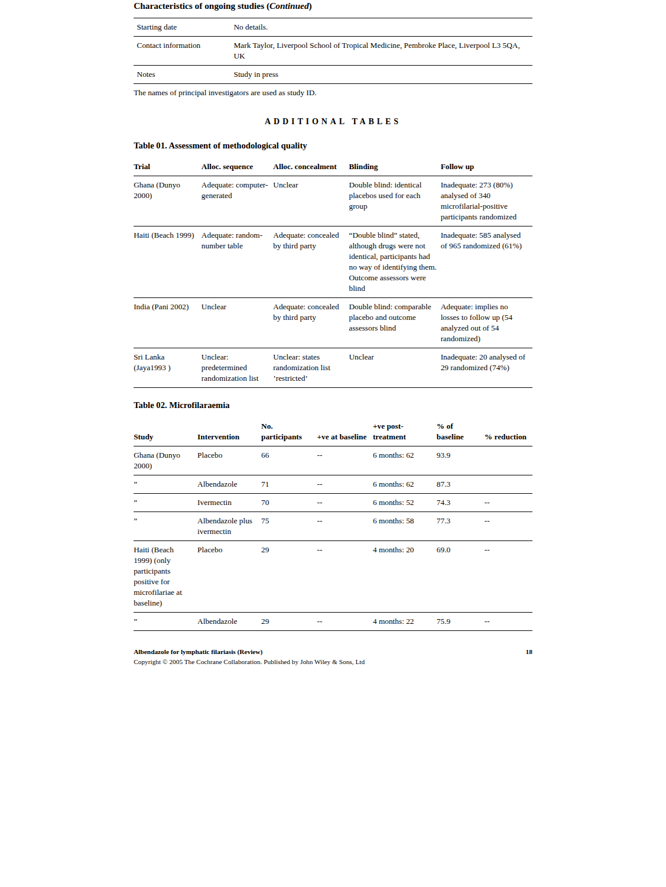Characteristics of ongoing studies (Continued)
| Starting date | No details. |
| Contact information | Mark Taylor, Liverpool School of Tropical Medicine, Pembroke Place, Liverpool L3 5QA, UK |
| Notes | Study in press |
The names of principal investigators are used as study ID.
Additional tables
Table 01. Assessment of methodological quality
| Trial | Alloc. sequence | Alloc. concealment | Blinding | Follow up |
| --- | --- | --- | --- | --- |
| Ghana (Dunyo 2000) | Adequate: computer-generated | Unclear | Double blind: identical placebos used for each group | Inadequate: 273 (80%) analysed of 340 microfilarial-positive participants randomized |
| Haiti (Beach 1999) | Adequate: random-number table | Adequate: concealed by third party | “Double blind” stated, although drugs were not identical, participants had no way of identifying them. Outcome assessors were blind | Inadequate: 585 analysed of 965 randomized (61%) |
| India (Pani 2002) | Unclear | Adequate: concealed by third party | Double blind: comparable placebo and outcome assessors blind | Adequate: implies no losses to follow up (54 analyzed out of 54 randomized) |
| Sri Lanka (Jaya1993 ) | Unclear: predetermined randomization list | Unclear: states randomization list ’restricted’ | Unclear | Inadequate: 20 analysed of 29 randomized (74%) |
Table 02. Microfilaraemia
| Study | Intervention | No. participants | +ve at baseline | +ve post-treatment | % of baseline | % reduction |
| --- | --- | --- | --- | --- | --- | --- |
| Ghana (Dunyo 2000) | Placebo | 66 | -- | 6 months: 62 | 93.9 | |
| ” | Albendazole | 71 | -- | 6 months: 62 | 87.3 | |
| ” | Ivermectin | 70 | -- | 6 months: 52 | 74.3 | -- |
| ” | Albendazole plus ivermectin | 75 | -- | 6 months: 58 | 77.3 | -- |
| Haiti (Beach 1999) (only participants positive for microfilariae at baseline) | Placebo | 29 | -- | 4 months: 20 | 69.0 | -- |
| ” | Albendazole | 29 | -- | 4 months: 22 | 75.9 | -- |
18
Albendazole for lymphatic filariasis (Review)
Copyright © 2005 The Cochrane Collaboration. Published by John Wiley & Sons, Ltd